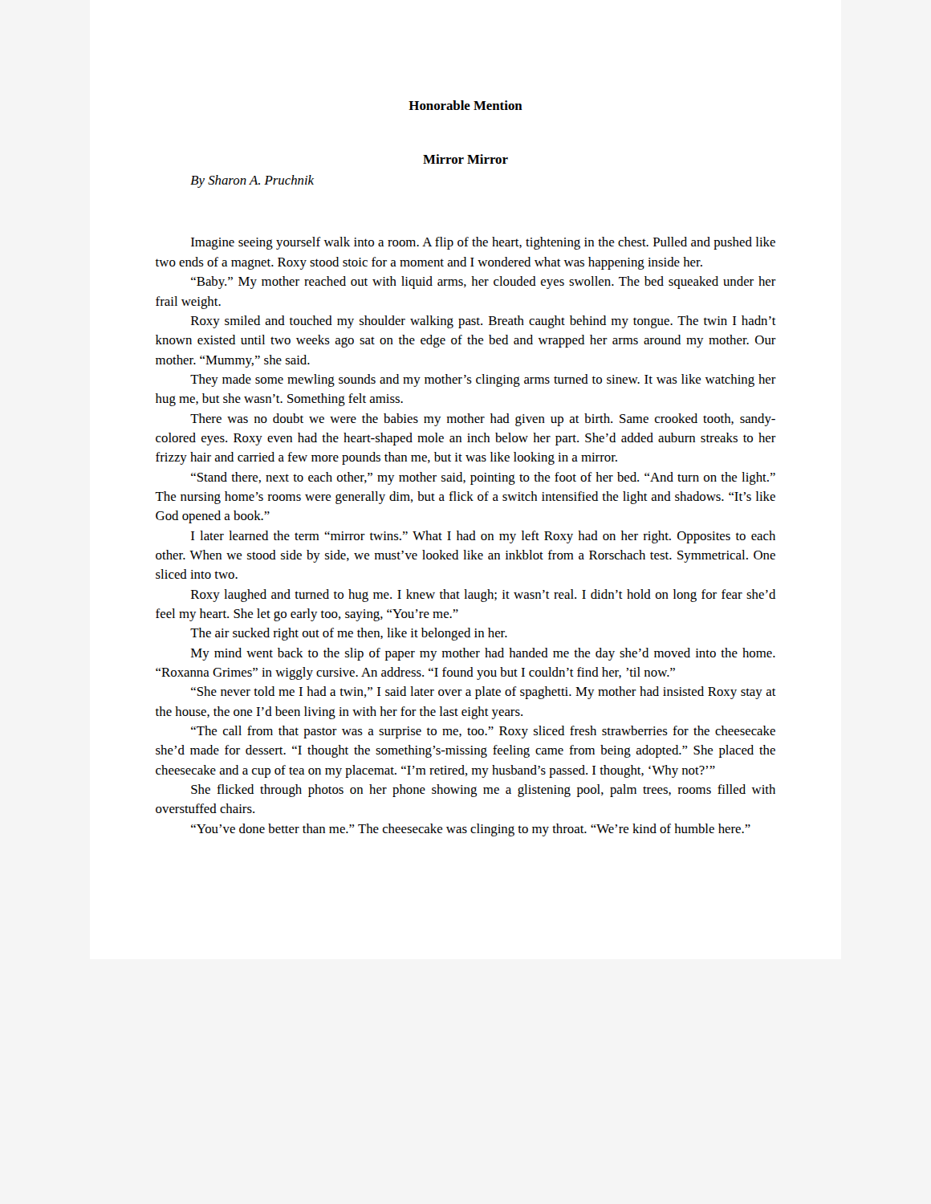Honorable Mention
Mirror Mirror
By Sharon A. Pruchnik
Imagine seeing yourself walk into a room. A flip of the heart, tightening in the chest. Pulled and pushed like two ends of a magnet. Roxy stood stoic for a moment and I wondered what was happening inside her.
“Baby.” My mother reached out with liquid arms, her clouded eyes swollen. The bed squeaked under her frail weight.
Roxy smiled and touched my shoulder walking past. Breath caught behind my tongue. The twin I hadn’t known existed until two weeks ago sat on the edge of the bed and wrapped her arms around my mother. Our mother. “Mummy,” she said.
They made some mewling sounds and my mother’s clinging arms turned to sinew. It was like watching her hug me, but she wasn’t. Something felt amiss.
There was no doubt we were the babies my mother had given up at birth. Same crooked tooth, sandy-colored eyes. Roxy even had the heart-shaped mole an inch below her part. She’d added auburn streaks to her frizzy hair and carried a few more pounds than me, but it was like looking in a mirror.
“Stand there, next to each other,” my mother said, pointing to the foot of her bed. “And turn on the light.” The nursing home’s rooms were generally dim, but a flick of a switch intensified the light and shadows. “It’s like God opened a book.”
I later learned the term “mirror twins.” What I had on my left Roxy had on her right. Opposites to each other. When we stood side by side, we must’ve looked like an inkblot from a Rorschach test. Symmetrical. One sliced into two.
Roxy laughed and turned to hug me. I knew that laugh; it wasn’t real. I didn’t hold on long for fear she’d feel my heart. She let go early too, saying, “You’re me.”
The air sucked right out of me then, like it belonged in her.
My mind went back to the slip of paper my mother had handed me the day she’d moved into the home. “Roxanna Grimes” in wiggly cursive. An address. “I found you but I couldn’t find her, ’til now.”
“She never told me I had a twin,” I said later over a plate of spaghetti. My mother had insisted Roxy stay at the house, the one I’d been living in with her for the last eight years.
“The call from that pastor was a surprise to me, too.” Roxy sliced fresh strawberries for the cheesecake she’d made for dessert. “I thought the something’s-missing feeling came from being adopted.” She placed the cheesecake and a cup of tea on my placemat. “I’m retired, my husband’s passed. I thought, ‘Why not?’”
She flicked through photos on her phone showing me a glistening pool, palm trees, rooms filled with overstuffed chairs.
“You’ve done better than me.” The cheesecake was clinging to my throat. “We’re kind of humble here.”